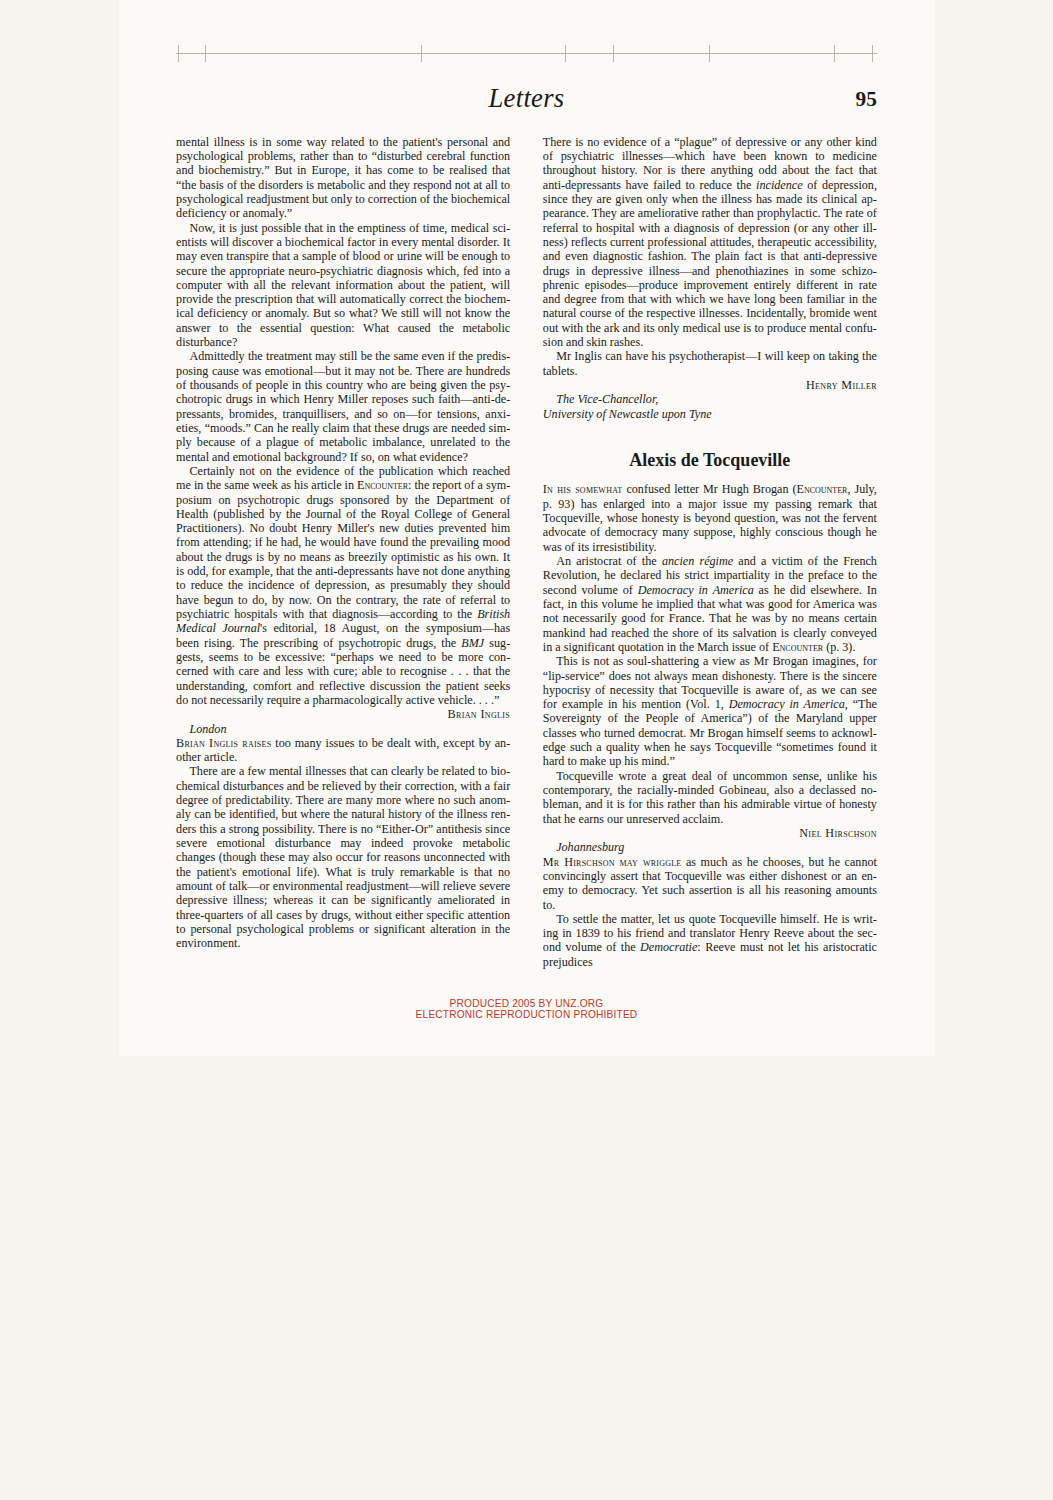Letters
95
mental illness is in some way related to the patient's personal and psychological problems, rather than to “disturbed cerebral function and biochemistry.” But in Europe, it has come to be realised that “the basis of the disorders is metabolic and they respond not at all to psychological readjustment but only to correction of the biochemical deficiency or anomaly.”
Now, it is just possible that in the emptiness of time, medical scientists will discover a biochemical factor in every mental disorder. It may even transpire that a sample of blood or urine will be enough to secure the appropriate neuro-psychiatric diagnosis which, fed into a computer with all the relevant information about the patient, will provide the prescription that will automatically correct the biochemical deficiency or anomaly. But so what? We still will not know the answer to the essential question: What caused the metabolic disturbance?
Admittedly the treatment may still be the same even if the predisposing cause was emotional—but it may not be. There are hundreds of thousands of people in this country who are being given the psychotropic drugs in which Henry Miller reposes such faith—anti-depressants, bromides, tranquillisers, and so on—for tensions, anxieties, “moods.” Can he really claim that these drugs are needed simply because of a plague of metabolic imbalance, unrelated to the mental and emotional background? If so, on what evidence?
Certainly not on the evidence of the publication which reached me in the same week as his article in Encounter: the report of a symposium on psychotropic drugs sponsored by the Department of Health (published by the Journal of the Royal College of General Practitioners). No doubt Henry Miller's new duties prevented him from attending; if he had, he would have found the prevailing mood about the drugs is by no means as breezily optimistic as his own. It is odd, for example, that the anti-depressants have not done anything to reduce the incidence of depression, as presumably they should have begun to do, by now. On the contrary, the rate of referral to psychiatric hospitals with that diagnosis—according to the British Medical Journal's editorial, 18 August, on the symposium—has been rising. The prescribing of psychotropic drugs, the BMJ suggests, seems to be excessive: “perhaps we need to be more concerned with care and less with cure; able to recognise . . . that the understanding, comfort and reflective discussion the patient seeks do not necessarily require a pharmacologically active vehicle. . . .”
Brian Inglis
London
Brian Inglis raises too many issues to be dealt with, except by another article.
There are a few mental illnesses that can clearly be related to biochemical disturbances and be relieved by their correction, with a fair degree of predictability. There are many more where no such anomaly can be identified, but where the natural history of the illness renders this a strong possibility. There is no “Either-Or” antithesis since severe emotional disturbance may indeed provoke metabolic changes (though these may also occur for reasons unconnected with the patient's emotional life). What is truly remarkable is that no amount of talk—or environmental readjustment—will relieve severe depressive illness; whereas it can be significantly ameliorated in three-quarters of all cases by drugs, without either specific attention to personal psychological problems or significant alteration in the environment.
There is no evidence of a “plague” of depressive or any other kind of psychiatric illnesses—which have been known to medicine throughout history. Nor is there anything odd about the fact that anti-depressants have failed to reduce the incidence of depression, since they are given only when the illness has made its clinical appearance. They are ameliorative rather than prophylactic. The rate of referral to hospital with a diagnosis of depression (or any other illness) reflects current professional attitudes, therapeutic accessibility, and even diagnostic fashion. The plain fact is that anti-depressive drugs in depressive illness—and phenothiazines in some schizophrenic episodes—produce improvement entirely different in rate and degree from that with which we have long been familiar in the natural course of the respective illnesses. Incidentally, bromide went out with the ark and its only medical use is to produce mental confusion and skin rashes.
Mr Inglis can have his psychotherapist—I will keep on taking the tablets.
Henry Miller
The Vice-Chancellor,
University of Newcastle upon Tyne
Alexis de Tocqueville
In his somewhat confused letter Mr Hugh Brogan (Encounter, July, p. 93) has enlarged into a major issue my passing remark that Tocqueville, whose honesty is beyond question, was not the fervent advocate of democracy many suppose, highly conscious though he was of its irresistibility.
An aristocrat of the ancien régime and a victim of the French Revolution, he declared his strict impartiality in the preface to the second volume of Democracy in America as he did elsewhere. In fact, in this volume he implied that what was good for America was not necessarily good for France. That he was by no means certain mankind had reached the shore of its salvation is clearly conveyed in a significant quotation in the March issue of Encounter (p. 3).
This is not as soul-shattering a view as Mr Brogan imagines, for “lip-service” does not always mean dishonesty. There is the sincere hypocrisy of necessity that Tocqueville is aware of, as we can see for example in his mention (Vol. 1, Democracy in America, “The Sovereignty of the People of America”) of the Maryland upper classes who turned democrat. Mr Brogan himself seems to acknowledge such a quality when he says Tocqueville “sometimes found it hard to make up his mind.”
Tocqueville wrote a great deal of uncommon sense, unlike his contemporary, the racially-minded Gobineau, also a declassed nobleman, and it is for this rather than his admirable virtue of honesty that he earns our unreserved acclaim.
Niel Hirschson
Johannesburg
Mr Hirschson may wriggle as much as he chooses, but he cannot convincingly assert that Tocqueville was either dishonest or an enemy to democracy. Yet such assertion is all his reasoning amounts to.
To settle the matter, let us quote Tocqueville himself. He is writing in 1839 to his friend and translator Henry Reeve about the second volume of the Democratie: Reeve must not let his aristocratic prejudices
PRODUCED 2005 BY UNZ.ORG
ELECTRONIC REPRODUCTION PROHIBITED